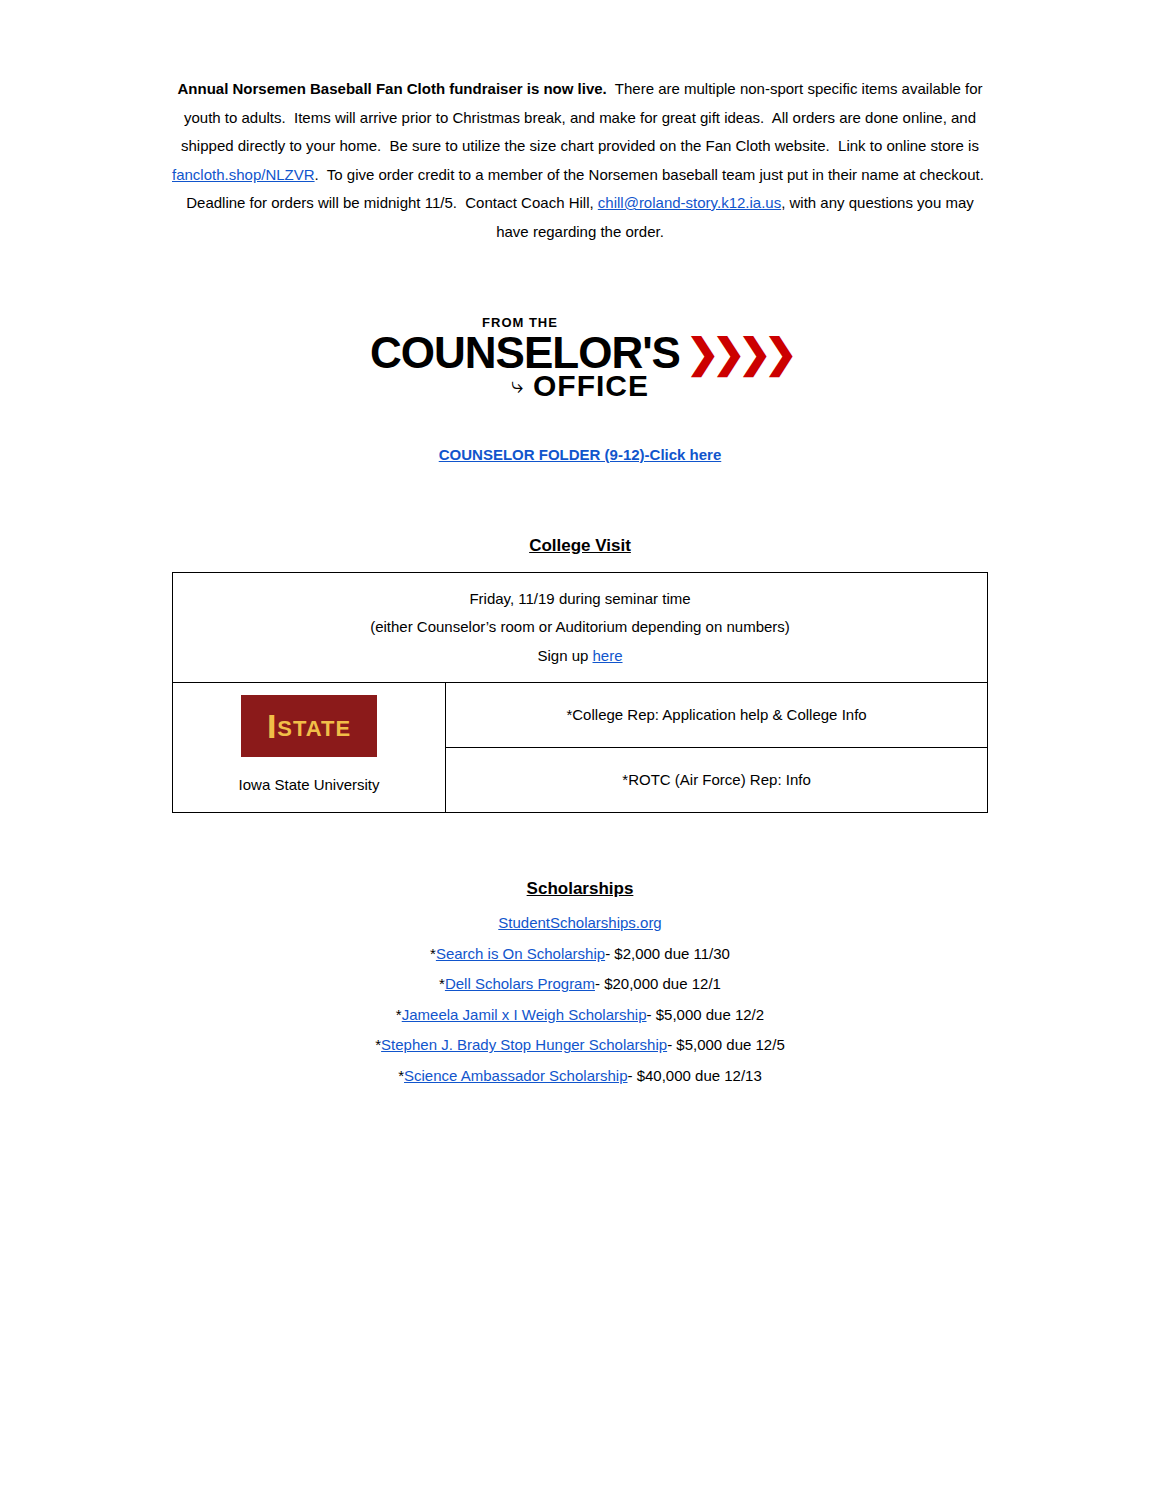Annual Norsemen Baseball Fan Cloth fundraiser is now live. There are multiple non-sport specific items available for youth to adults. Items will arrive prior to Christmas break, and make for great gift ideas. All orders are done online, and shipped directly to your home. Be sure to utilize the size chart provided on the Fan Cloth website. Link to online store is fancloth.shop/NLZVR. To give order credit to a member of the Norsemen baseball team just put in their name at checkout. Deadline for orders will be midnight 11/5. Contact Coach Hill, chill@roland-story.k12.ia.us, with any questions you may have regarding the order.
FROM THE COUNSELOR'S❯❯❯❯ ⤷OFFICE
COUNSELOR FOLDER (9-12)-Click here
College Visit
| Friday, 11/19 during seminar time (either Counselor’s room or Auditorium depending on numbers) Sign up here |
| I STATE Iowa State University | *College Rep: Application help & College Info |
| *ROTC (Air Force) Rep: Info |
Scholarships
StudentScholarships.org
*Search is On Scholarship- $2,000 due 11/30
*Dell Scholars Program- $20,000 due 12/1
*Jameela Jamil x I Weigh Scholarship- $5,000 due 12/2
*Stephen J. Brady Stop Hunger Scholarship- $5,000 due 12/5
*Science Ambassador Scholarship- $40,000 due 12/13